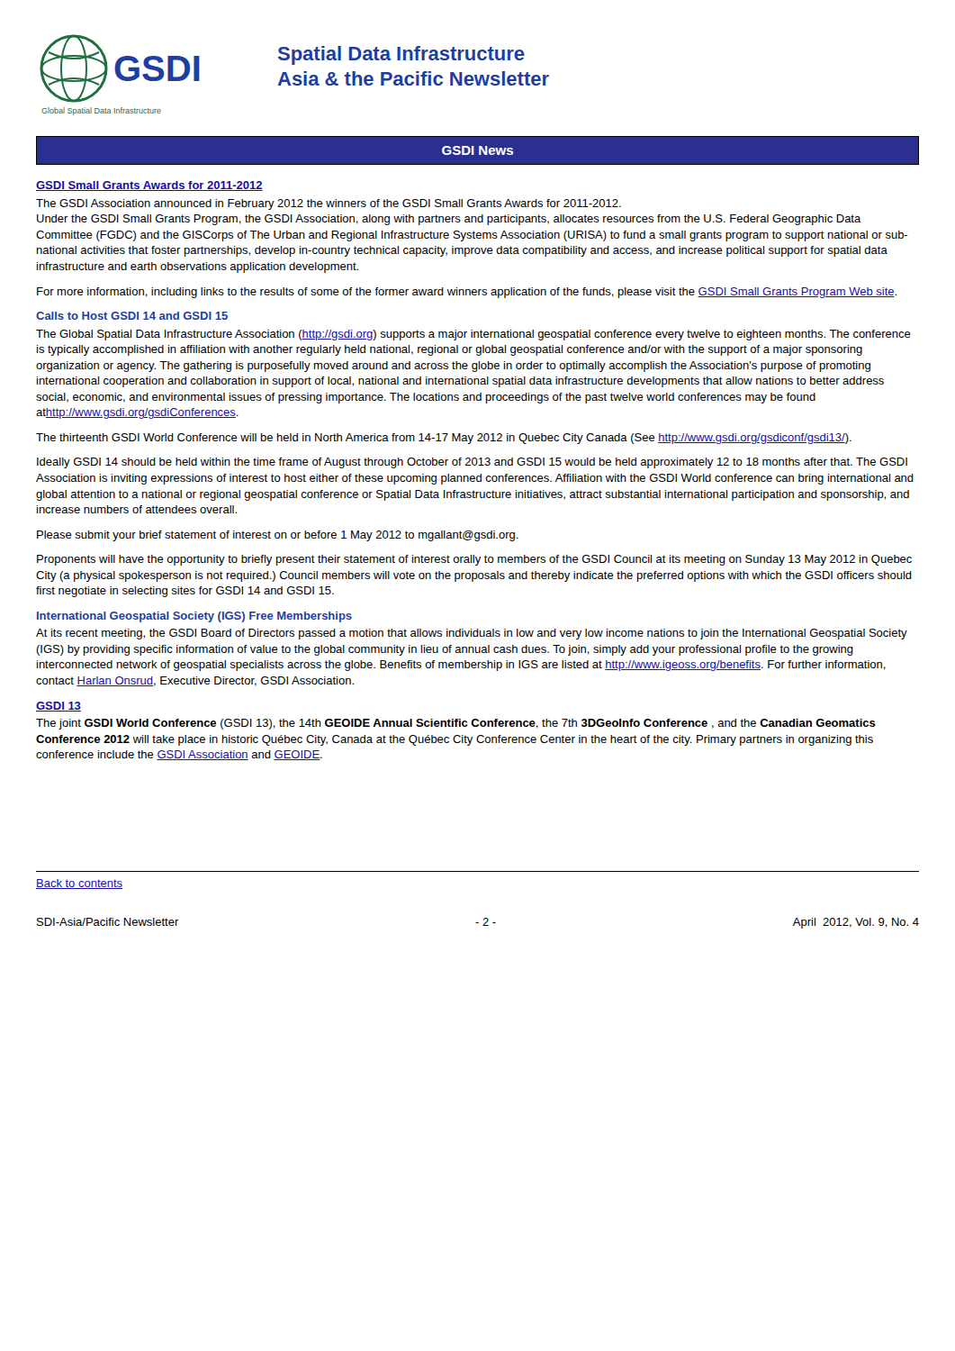GSDI Global Spatial Data Infrastructure
Spatial Data Infrastructure
Asia & the Pacific Newsletter
GSDI News
GSDI Small Grants Awards for 2011-2012
The GSDI Association announced in February 2012 the winners of the GSDI Small Grants Awards for 2011-2012.
Under the GSDI Small Grants Program, the GSDI Association, along with partners and participants, allocates resources from the U.S. Federal Geographic Data Committee (FGDC) and the GISCorps of The Urban and Regional Infrastructure Systems Association (URISA) to fund a small grants program to support national or sub-national activities that foster partnerships, develop in-country technical capacity, improve data compatibility and access, and increase political support for spatial data infrastructure and earth observations application development.
For more information, including links to the results of some of the former award winners application of the funds, please visit the GSDI Small Grants Program Web site.
Calls to Host GSDI 14 and GSDI 15
The Global Spatial Data Infrastructure Association (http://gsdi.org) supports a major international geospatial conference every twelve to eighteen months. The conference is typically accomplished in affiliation with another regularly held national, regional or global geospatial conference and/or with the support of a major sponsoring organization or agency. The gathering is purposefully moved around and across the globe in order to optimally accomplish the Association's purpose of promoting international cooperation and collaboration in support of local, national and international spatial data infrastructure developments that allow nations to better address social, economic, and environmental issues of pressing importance. The locations and proceedings of the past twelve world conferences may be found athttp://www.gsdi.org/gsdiConferences.
The thirteenth GSDI World Conference will be held in North America from 14-17 May 2012 in Quebec City Canada (See http://www.gsdi.org/gsdiconf/gsdi13/).
Ideally GSDI 14 should be held within the time frame of August through October of 2013 and GSDI 15 would be held approximately 12 to 18 months after that. The GSDI Association is inviting expressions of interest to host either of these upcoming planned conferences. Affiliation with the GSDI World conference can bring international and global attention to a national or regional geospatial conference or Spatial Data Infrastructure initiatives, attract substantial international participation and sponsorship, and increase numbers of attendees overall.
Please submit your brief statement of interest on or before 1 May 2012 to mgallant@gsdi.org.
Proponents will have the opportunity to briefly present their statement of interest orally to members of the GSDI Council at its meeting on Sunday 13 May 2012 in Quebec City (a physical spokesperson is not required.) Council members will vote on the proposals and thereby indicate the preferred options with which the GSDI officers should first negotiate in selecting sites for GSDI 14 and GSDI 15.
International Geospatial Society (IGS) Free Memberships
At its recent meeting, the GSDI Board of Directors passed a motion that allows individuals in low and very low income nations to join the International Geospatial Society (IGS) by providing specific information of value to the global community in lieu of annual cash dues. To join, simply add your professional profile to the growing interconnected network of geospatial specialists across the globe. Benefits of membership in IGS are listed at http://www.igeoss.org/benefits. For further information, contact Harlan Onsrud, Executive Director, GSDI Association.
GSDI 13
The joint GSDI World Conference (GSDI 13), the 14th GEOIDE Annual Scientific Conference, the 7th 3DGeoInfo Conference , and the Canadian Geomatics Conference 2012 will take place in historic Québec City, Canada at the Québec City Conference Center in the heart of the city. Primary partners in organizing this conference include the GSDI Association and GEOIDE.
Back to contents
SDI-Asia/Pacific Newsletter - 2 - April 2012, Vol. 9, No. 4